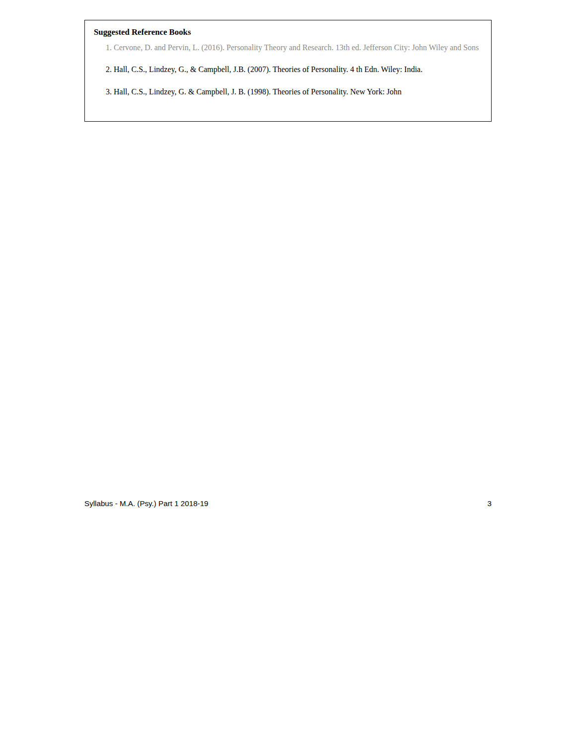Suggested Reference Books
Cervone, D. and Pervin, L. (2016). Personality Theory and Research. 13th ed. Jefferson City: John Wiley and Sons
Hall, C.S., Lindzey, G., & Campbell, J.B. (2007). Theories of Personality. 4 th Edn. Wiley: India.
Hall, C.S., Lindzey, G. & Campbell, J. B. (1998). Theories of Personality. New York: John
Syllabus - M.A. (Psy.) Part 1 2018-19 3